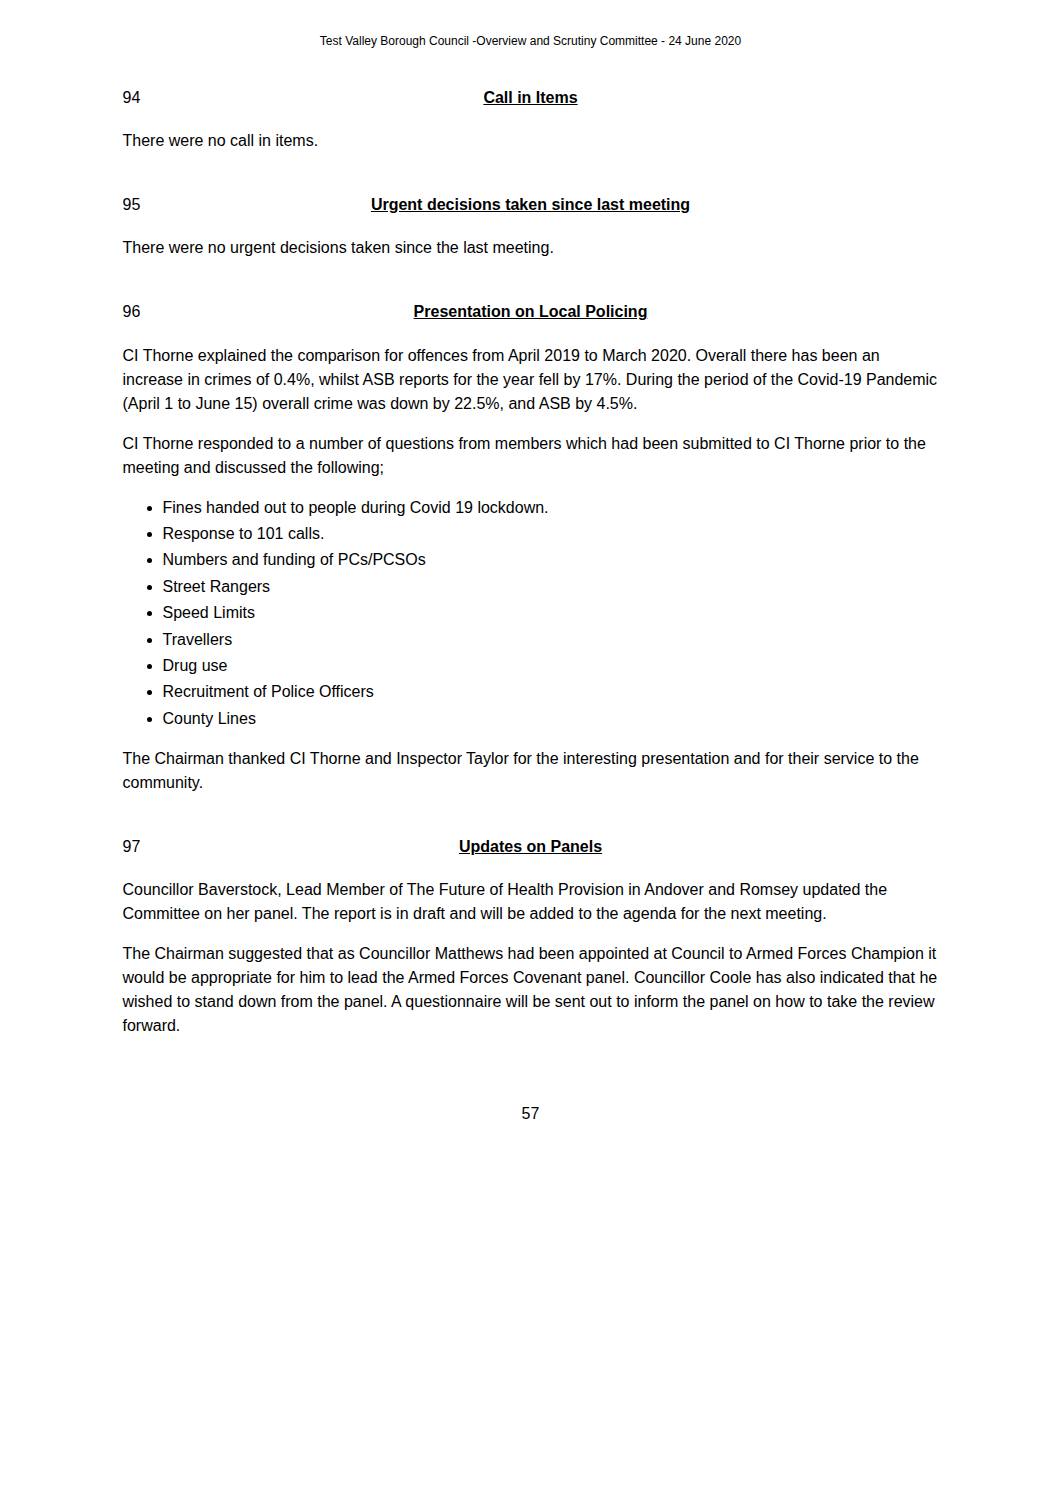Test Valley Borough Council -Overview and Scrutiny Committee - 24 June 2020
94
Call in Items
There were no call in items.
95
Urgent decisions taken since last meeting
There were no urgent decisions taken since the last meeting.
96
Presentation on Local Policing
CI Thorne explained the comparison for offences from April 2019 to March 2020. Overall there has been an increase in crimes of 0.4%, whilst ASB reports for the year fell by 17%. During the period of the Covid-19 Pandemic (April 1 to June 15) overall crime was down by 22.5%, and ASB by 4.5%.
CI Thorne responded to a number of questions from members which had been submitted to CI Thorne prior to the meeting and discussed the following;
Fines handed out to people during Covid 19 lockdown.
Response to 101 calls.
Numbers and funding of PCs/PCSOs
Street Rangers
Speed Limits
Travellers
Drug use
Recruitment of Police Officers
County Lines
The Chairman thanked CI Thorne and Inspector Taylor for the interesting presentation and for their service to the community.
97
Updates on Panels
Councillor Baverstock, Lead Member of The Future of Health Provision in Andover and Romsey updated the Committee on her panel. The report is in draft and will be added to the agenda for the next meeting.
The Chairman suggested that as Councillor Matthews had been appointed at Council to Armed Forces Champion it would be appropriate for him to lead the Armed Forces Covenant panel. Councillor Coole has also indicated that he wished to stand down from the panel. A questionnaire will be sent out to inform the panel on how to take the review forward.
57